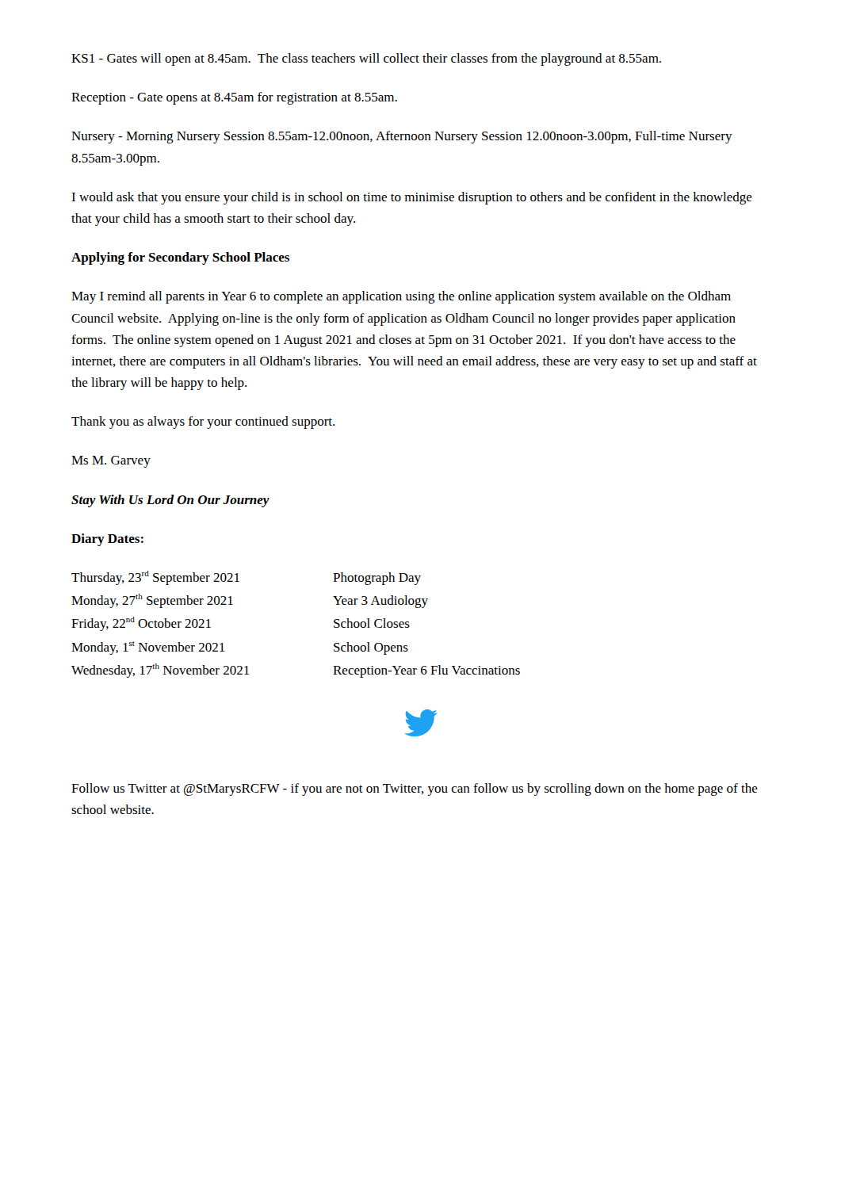KS1 - Gates will open at 8.45am. The class teachers will collect their classes from the playground at 8.55am.
Reception - Gate opens at 8.45am for registration at 8.55am.
Nursery - Morning Nursery Session 8.55am-12.00noon, Afternoon Nursery Session 12.00noon-3.00pm, Full-time Nursery 8.55am-3.00pm.
I would ask that you ensure your child is in school on time to minimise disruption to others and be confident in the knowledge that your child has a smooth start to their school day.
Applying for Secondary School Places
May I remind all parents in Year 6 to complete an application using the online application system available on the Oldham Council website. Applying on-line is the only form of application as Oldham Council no longer provides paper application forms. The online system opened on 1 August 2021 and closes at 5pm on 31 October 2021. If you don't have access to the internet, there are computers in all Oldham's libraries. You will need an email address, these are very easy to set up and staff at the library will be happy to help.
Thank you as always for your continued support.
Ms M. Garvey
Stay With Us Lord On Our Journey
Diary Dates:
| Thursday, 23 rd September 2021 | Photograph Day |
| Monday, 27 th September 2021 | Year 3 Audiology |
| Friday, 22 nd October 2021 | School Closes |
| Monday, 1 st November 2021 | School Opens |
| Wednesday, 17 th November 2021 | Reception-Year 6 Flu Vaccinations |
Follow us Twitter at @StMarysRCFW - if you are not on Twitter, you can follow us by scrolling down on the home page of the school website.